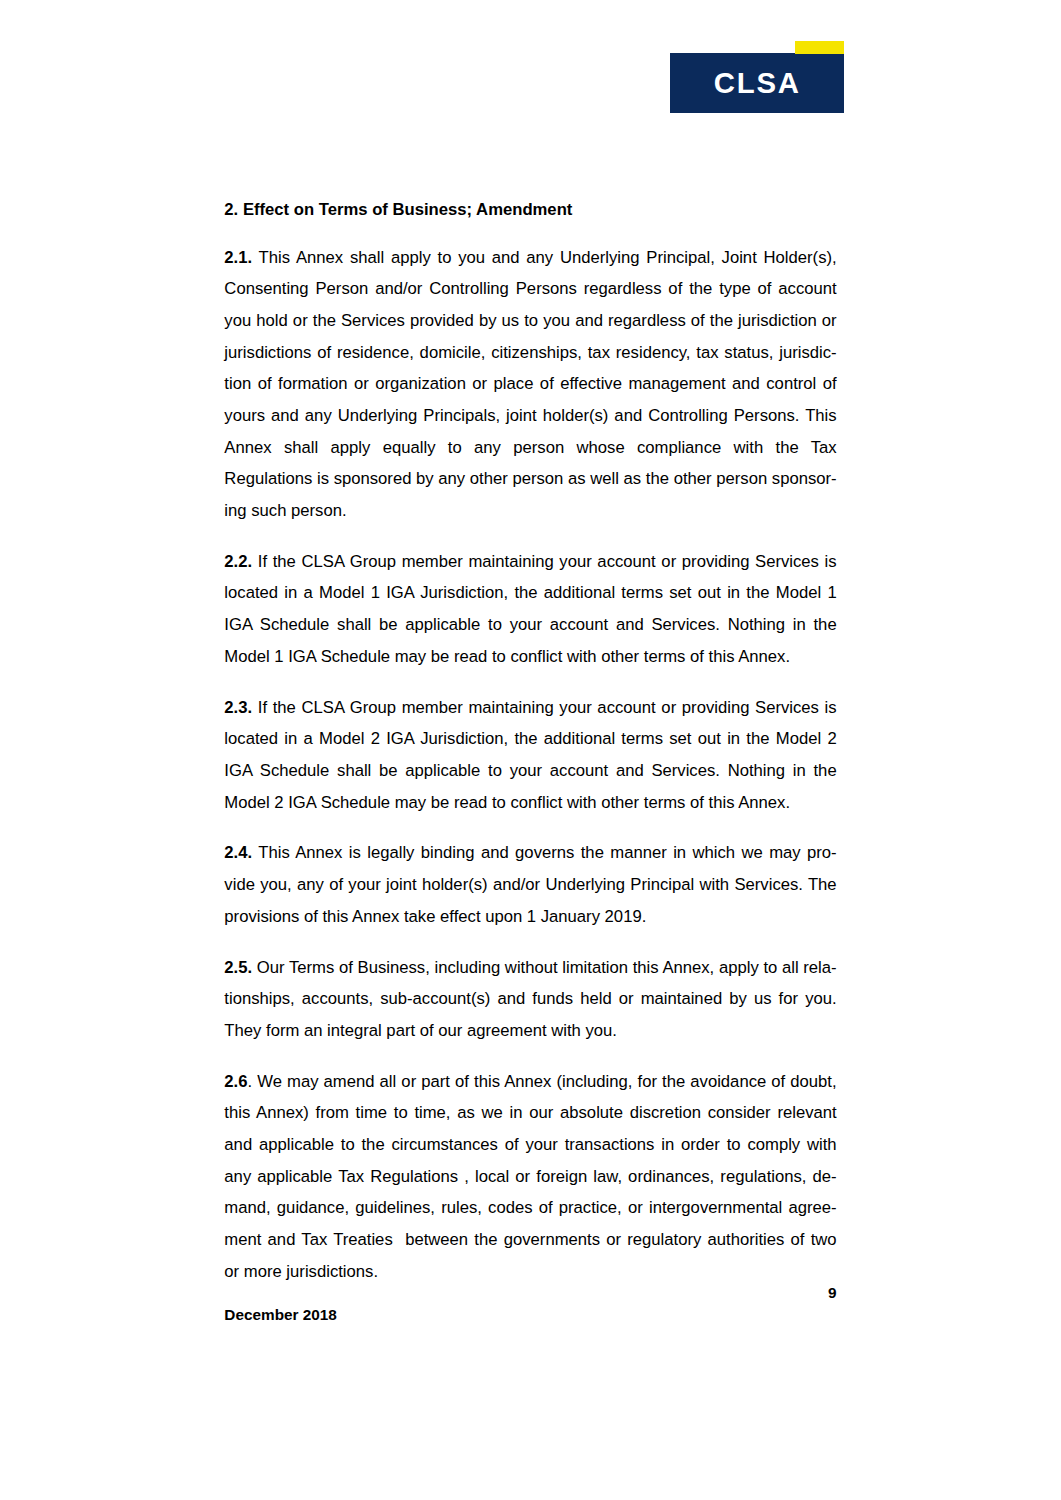CLSA
2. Effect on Terms of Business; Amendment
2.1. This Annex shall apply to you and any Underlying Principal, Joint Holder(s), Consenting Person and/or Controlling Persons regardless of the type of account you hold or the Services provided by us to you and regardless of the jurisdiction or jurisdictions of residence, domicile, citizenships, tax residency, tax status, jurisdiction of formation or organization or place of effective management and control of yours and any Underlying Principals, joint holder(s) and Controlling Persons. This Annex shall apply equally to any person whose compliance with the Tax Regulations is sponsored by any other person as well as the other person sponsoring such person.
2.2. If the CLSA Group member maintaining your account or providing Services is located in a Model 1 IGA Jurisdiction, the additional terms set out in the Model 1 IGA Schedule shall be applicable to your account and Services. Nothing in the Model 1 IGA Schedule may be read to conflict with other terms of this Annex.
2.3. If the CLSA Group member maintaining your account or providing Services is located in a Model 2 IGA Jurisdiction, the additional terms set out in the Model 2 IGA Schedule shall be applicable to your account and Services. Nothing in the Model 2 IGA Schedule may be read to conflict with other terms of this Annex.
2.4. This Annex is legally binding and governs the manner in which we may provide you, any of your joint holder(s) and/or Underlying Principal with Services. The provisions of this Annex take effect upon 1 January 2019.
2.5. Our Terms of Business, including without limitation this Annex, apply to all relationships, accounts, sub-account(s) and funds held or maintained by us for you. They form an integral part of our agreement with you.
2.6. We may amend all or part of this Annex (including, for the avoidance of doubt, this Annex) from time to time, as we in our absolute discretion consider relevant and applicable to the circumstances of your transactions in order to comply with any applicable Tax Regulations , local or foreign law, ordinances, regulations, demand, guidance, guidelines, rules, codes of practice, or intergovernmental agreement and Tax Treaties between the governments or regulatory authorities of two or more jurisdictions.
9
December 2018